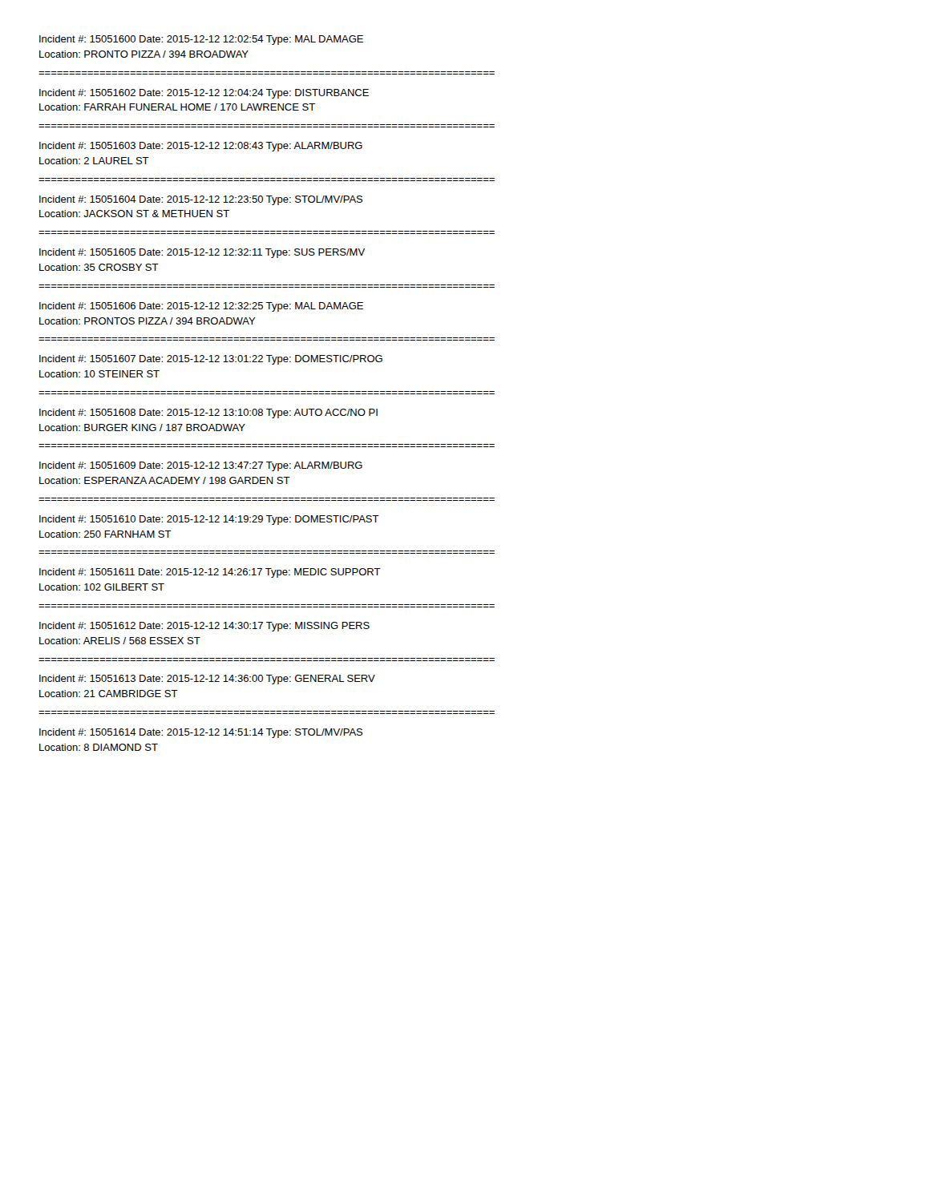Incident #: 15051600 Date: 2015-12-12 12:02:54 Type: MAL DAMAGE
Location: PRONTO PIZZA / 394 BROADWAY
===========================================================================
Incident #: 15051602 Date: 2015-12-12 12:04:24 Type: DISTURBANCE
Location: FARRAH FUNERAL HOME / 170 LAWRENCE ST
===========================================================================
Incident #: 15051603 Date: 2015-12-12 12:08:43 Type: ALARM/BURG
Location: 2 LAUREL ST
===========================================================================
Incident #: 15051604 Date: 2015-12-12 12:23:50 Type: STOL/MV/PAS
Location: JACKSON ST & METHUEN ST
===========================================================================
Incident #: 15051605 Date: 2015-12-12 12:32:11 Type: SUS PERS/MV
Location: 35 CROSBY ST
===========================================================================
Incident #: 15051606 Date: 2015-12-12 12:32:25 Type: MAL DAMAGE
Location: PRONTOS PIZZA / 394 BROADWAY
===========================================================================
Incident #: 15051607 Date: 2015-12-12 13:01:22 Type: DOMESTIC/PROG
Location: 10 STEINER ST
===========================================================================
Incident #: 15051608 Date: 2015-12-12 13:10:08 Type: AUTO ACC/NO PI
Location: BURGER KING / 187 BROADWAY
===========================================================================
Incident #: 15051609 Date: 2015-12-12 13:47:27 Type: ALARM/BURG
Location: ESPERANZA ACADEMY / 198 GARDEN ST
===========================================================================
Incident #: 15051610 Date: 2015-12-12 14:19:29 Type: DOMESTIC/PAST
Location: 250 FARNHAM ST
===========================================================================
Incident #: 15051611 Date: 2015-12-12 14:26:17 Type: MEDIC SUPPORT
Location: 102 GILBERT ST
===========================================================================
Incident #: 15051612 Date: 2015-12-12 14:30:17 Type: MISSING PERS
Location: ARELIS / 568 ESSEX ST
===========================================================================
Incident #: 15051613 Date: 2015-12-12 14:36:00 Type: GENERAL SERV
Location: 21 CAMBRIDGE ST
===========================================================================
Incident #: 15051614 Date: 2015-12-12 14:51:14 Type: STOL/MV/PAS
Location: 8 DIAMOND ST